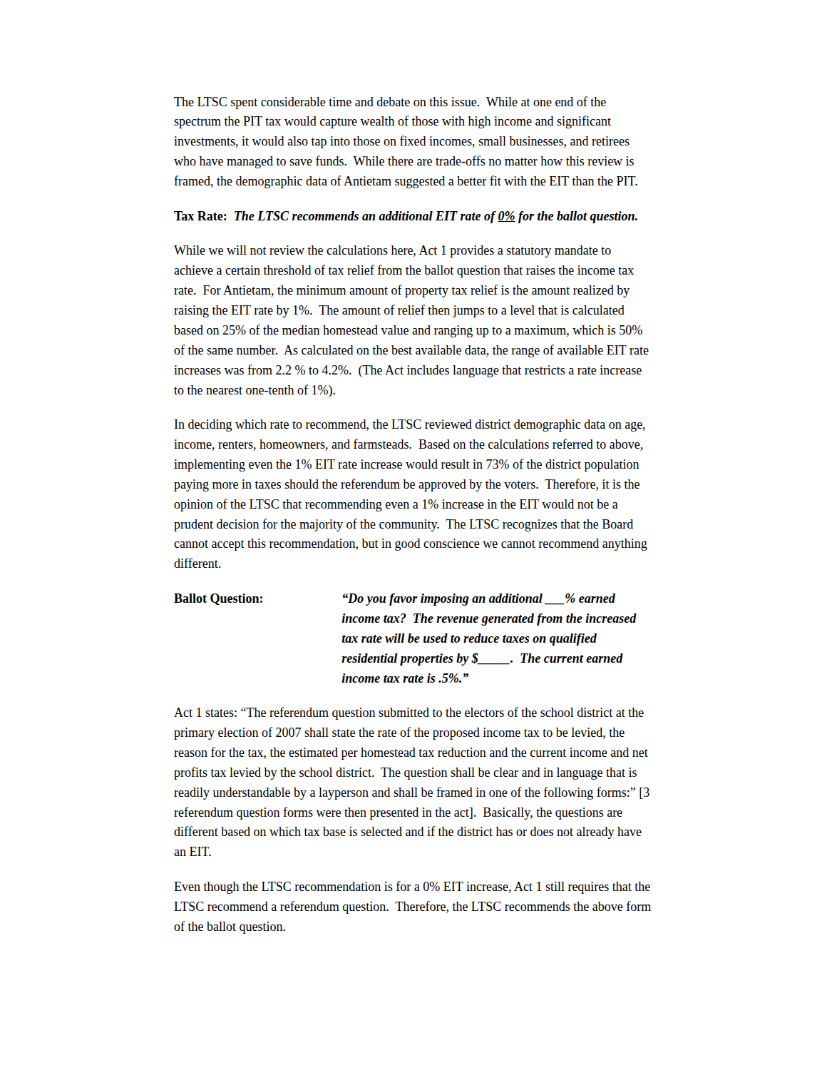The LTSC spent considerable time and debate on this issue. While at one end of the spectrum the PIT tax would capture wealth of those with high income and significant investments, it would also tap into those on fixed incomes, small businesses, and retirees who have managed to save funds. While there are trade-offs no matter how this review is framed, the demographic data of Antietam suggested a better fit with the EIT than the PIT.
Tax Rate: The LTSC recommends an additional EIT rate of 0% for the ballot question.
While we will not review the calculations here, Act 1 provides a statutory mandate to achieve a certain threshold of tax relief from the ballot question that raises the income tax rate. For Antietam, the minimum amount of property tax relief is the amount realized by raising the EIT rate by 1%. The amount of relief then jumps to a level that is calculated based on 25% of the median homestead value and ranging up to a maximum, which is 50% of the same number. As calculated on the best available data, the range of available EIT rate increases was from 2.2 % to 4.2%. (The Act includes language that restricts a rate increase to the nearest one-tenth of 1%).
In deciding which rate to recommend, the LTSC reviewed district demographic data on age, income, renters, homeowners, and farmsteads. Based on the calculations referred to above, implementing even the 1% EIT rate increase would result in 73% of the district population paying more in taxes should the referendum be approved by the voters. Therefore, it is the opinion of the LTSC that recommending even a 1% increase in the EIT would not be a prudent decision for the majority of the community. The LTSC recognizes that the Board cannot accept this recommendation, but in good conscience we cannot recommend anything different.
Ballot Question:
“Do you favor imposing an additional ___% earned income tax? The revenue generated from the increased tax rate will be used to reduce taxes on qualified residential properties by $_____. The current earned income tax rate is .5%.”
Act 1 states: “The referendum question submitted to the electors of the school district at the primary election of 2007 shall state the rate of the proposed income tax to be levied, the reason for the tax, the estimated per homestead tax reduction and the current income and net profits tax levied by the school district. The question shall be clear and in language that is readily understandable by a layperson and shall be framed in one of the following forms:” [3 referendum question forms were then presented in the act]. Basically, the questions are different based on which tax base is selected and if the district has or does not already have an EIT.
Even though the LTSC recommendation is for a 0% EIT increase, Act 1 still requires that the LTSC recommend a referendum question. Therefore, the LTSC recommends the above form of the ballot question.